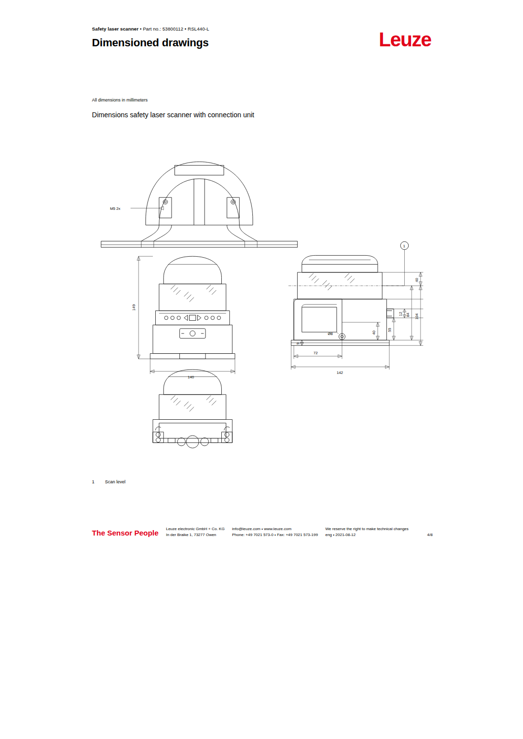Safety laser scanner • Part no.: 53800112 • RSL440-L
Dimensioned drawings
Leuze
All dimensions in millimeters
Dimensions safety laser scanner with connection unit
M5 2x 149 140 1 Ø8 40 12 84 104 55 40 9 72 142
1 Scan level
The Sensor People
Leuze electronic GmbH + Co. KG
In der Braike 1, 73277 Owen
info@leuze.com • www.leuze.com
Phone: +49 7021 573-0 • Fax: +49 7021 573-199
We reserve the right to make technical changes
eng • 2021-08-12
4/8